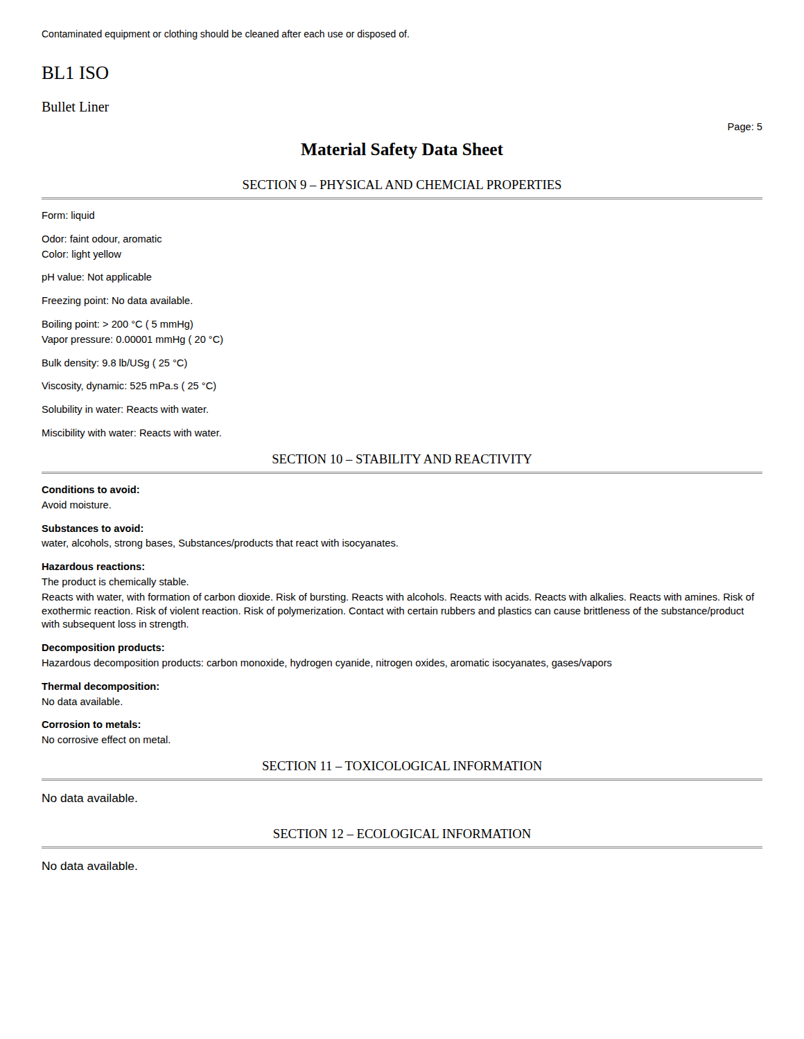Contaminated equipment or clothing should be cleaned after each use or disposed of.
BL1 ISO
Bullet Liner
Page: 5
Material Safety Data Sheet
SECTION 9 – PHYSICAL AND CHEMCIAL PROPERTIES
Form: liquid
Odor: faint odour, aromatic
Color: light yellow
pH value: Not applicable
Freezing point: No data available.
Boiling point: > 200 °C ( 5 mmHg)
Vapor pressure: 0.00001 mmHg ( 20 °C)
Bulk density: 9.8 lb/USg ( 25 °C)
Viscosity, dynamic: 525 mPa.s ( 25 °C)
Solubility in water: Reacts with water.
Miscibility with water: Reacts with water.
SECTION 10 – STABILITY AND REACTIVITY
Conditions to avoid:
Avoid moisture.
Substances to avoid:
water, alcohols, strong bases, Substances/products that react with isocyanates.
Hazardous reactions:
The product is chemically stable.
Reacts with water, with formation of carbon dioxide. Risk of bursting. Reacts with alcohols. Reacts with acids. Reacts with alkalies. Reacts with amines. Risk of exothermic reaction. Risk of violent reaction. Risk of polymerization. Contact with certain rubbers and plastics can cause brittleness of the substance/product with subsequent loss in strength.
Decomposition products:
Hazardous decomposition products: carbon monoxide, hydrogen cyanide, nitrogen oxides, aromatic isocyanates, gases/vapors
Thermal decomposition:
No data available.
Corrosion to metals:
No corrosive effect on metal.
SECTION 11 – TOXICOLOGICAL INFORMATION
No data available.
SECTION 12 – ECOLOGICAL INFORMATION
No data available.